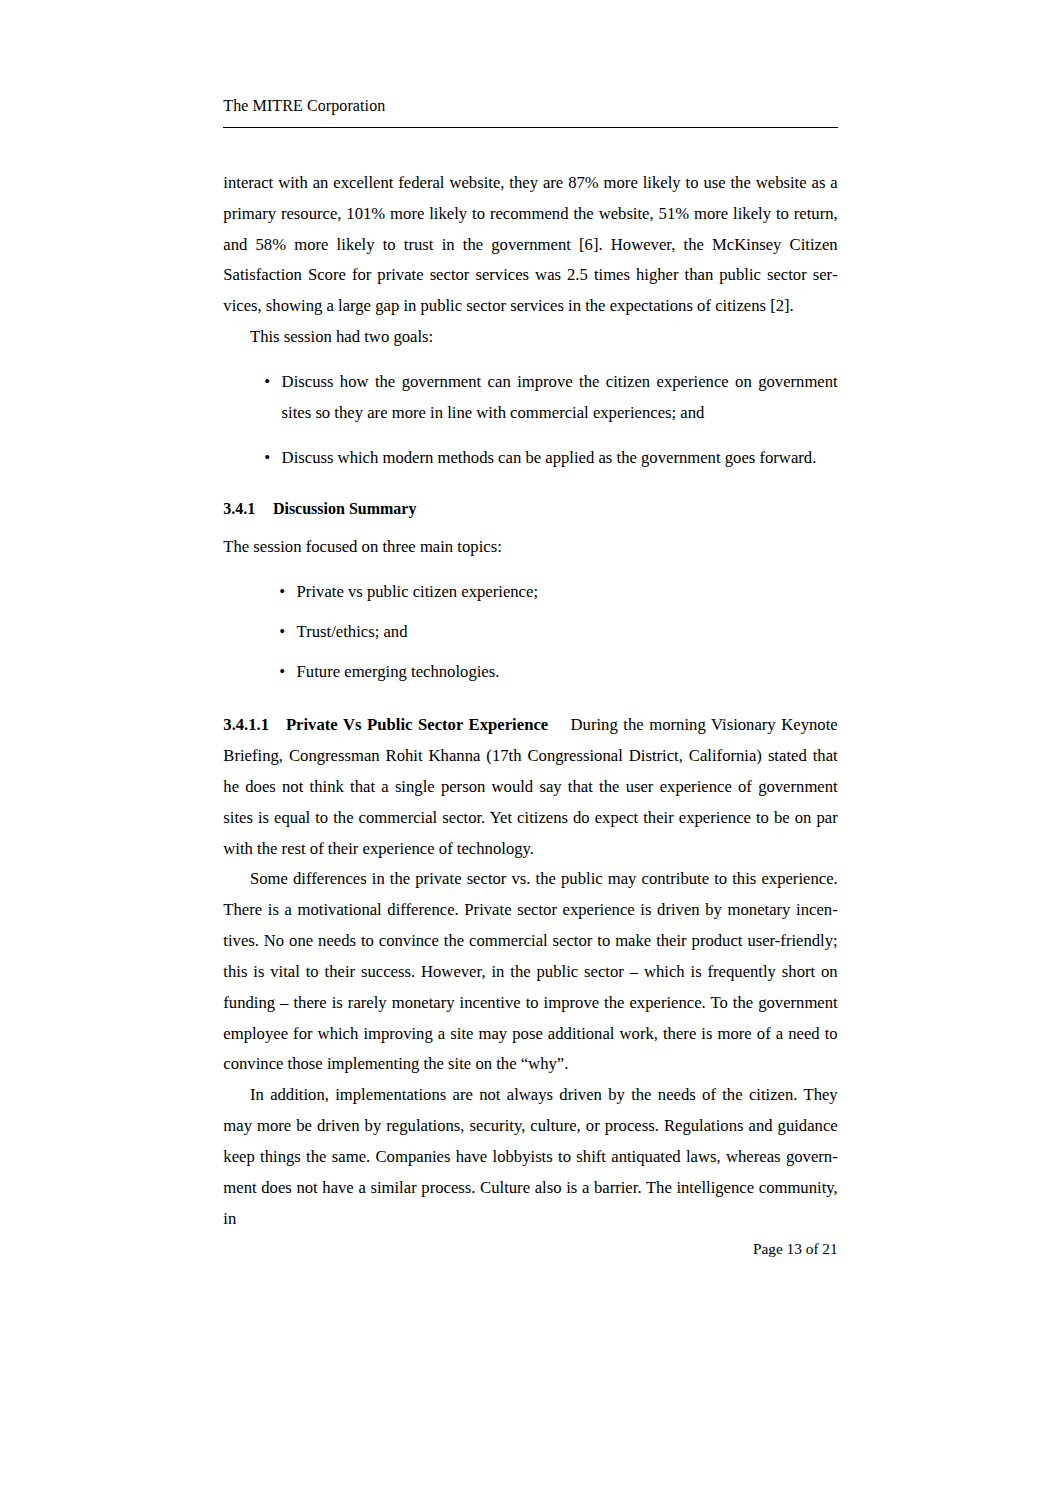The MITRE Corporation
interact with an excellent federal website, they are 87% more likely to use the website as a primary resource, 101% more likely to recommend the website, 51% more likely to return, and 58% more likely to trust in the government [6]. However, the McKinsey Citizen Satisfaction Score for private sector services was 2.5 times higher than public sector services, showing a large gap in public sector services in the expectations of citizens [2].
This session had two goals:
Discuss how the government can improve the citizen experience on government sites so they are more in line with commercial experiences; and
Discuss which modern methods can be applied as the government goes forward.
3.4.1 Discussion Summary
The session focused on three main topics:
Private vs public citizen experience;
Trust/ethics; and
Future emerging technologies.
3.4.1.1 Private Vs Public Sector Experience During the morning Visionary Keynote Briefing, Congressman Rohit Khanna (17th Congressional District, California) stated that he does not think that a single person would say that the user experience of government sites is equal to the commercial sector. Yet citizens do expect their experience to be on par with the rest of their experience of technology.
Some differences in the private sector vs. the public may contribute to this experience. There is a motivational difference. Private sector experience is driven by monetary incentives. No one needs to convince the commercial sector to make their product user-friendly; this is vital to their success. However, in the public sector – which is frequently short on funding – there is rarely monetary incentive to improve the experience. To the government employee for which improving a site may pose additional work, there is more of a need to convince those implementing the site on the “why”.
In addition, implementations are not always driven by the needs of the citizen. They may more be driven by regulations, security, culture, or process. Regulations and guidance keep things the same. Companies have lobbyists to shift antiquated laws, whereas government does not have a similar process. Culture also is a barrier. The intelligence community, in
Page 13 of 21